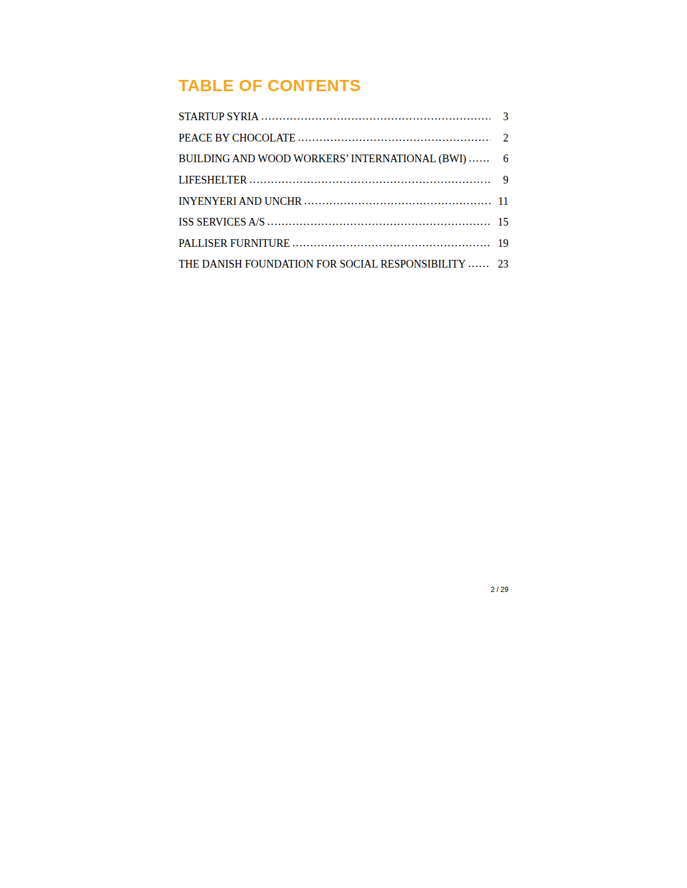TABLE OF CONTENTS
STARTUP SYRIA .................................................................................................................. 3
PEACE BY CHOCOLATE .................................................................................................... 2
BUILDING AND WOOD WORKERS’ INTERNATIONAL (BWI) ................................. 6
LIFESHELTER .................................................................................................................... 9
INYENYERI AND UNCHR ............................................................................................. 11
ISS SERVICES A/S ............................................................................................................ 15
PALLISER FURNITURE ................................................................................................... 19
THE DANISH FOUNDATION FOR SOCIAL RESPONSIBILITY ................................ 23
2 / 29